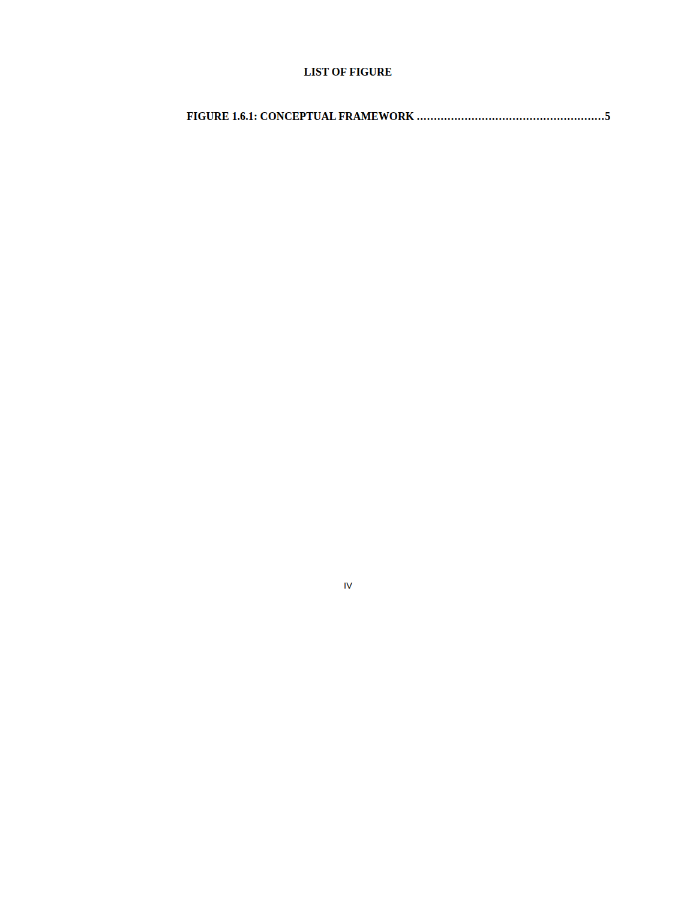LIST OF FIGURE
FIGURE 1.6.1: CONCEPTUAL FRAMEWORK ....................................................... 5
IV